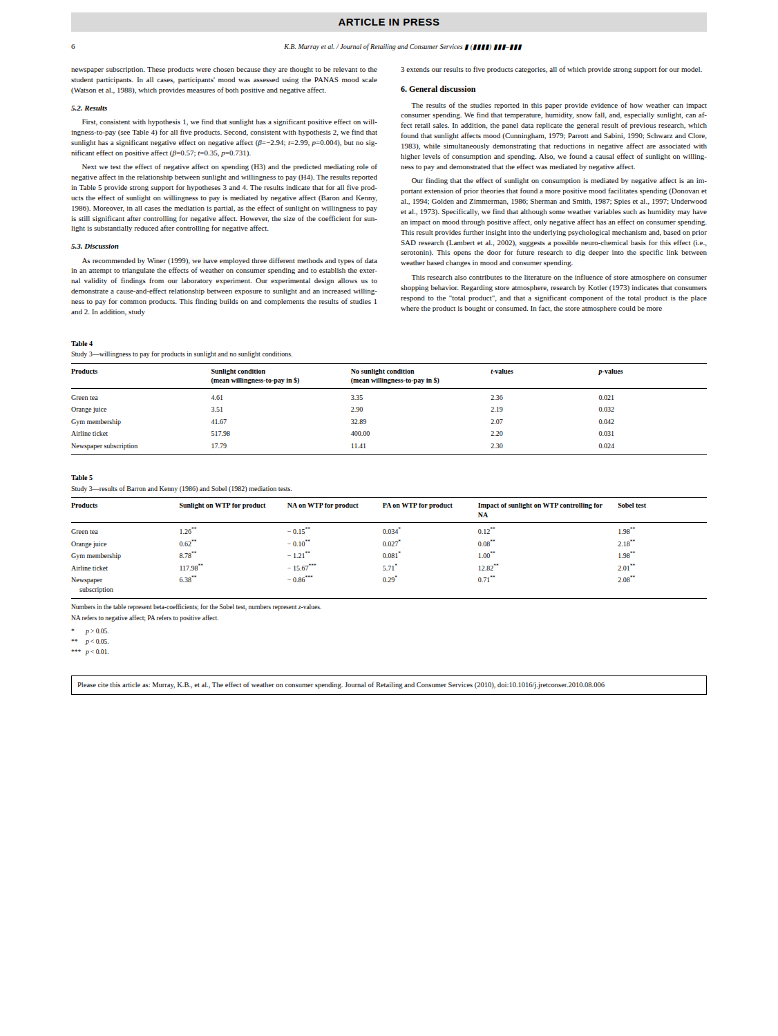ARTICLE IN PRESS
6
K.B. Murray et al. / Journal of Retailing and Consumer Services ▮ (▮▮▮▮) ▮▮▮–▮▮▮
newspaper subscription. These products were chosen because they are thought to be relevant to the student participants. In all cases, participants' mood was assessed using the PANAS mood scale (Watson et al., 1988), which provides measures of both positive and negative affect.
5.2. Results
First, consistent with hypothesis 1, we find that sunlight has a significant positive effect on willingness-to-pay (see Table 4) for all five products. Second, consistent with hypothesis 2, we find that sunlight has a significant negative effect on negative affect (β=−2.94; t=2.99, p=0.004), but no significant effect on positive affect (β=0.57; t=0.35, p=0.731).
Next we test the effect of negative affect on spending (H3) and the predicted mediating role of negative affect in the relationship between sunlight and willingness to pay (H4). The results reported in Table 5 provide strong support for hypotheses 3 and 4. The results indicate that for all five products the effect of sunlight on willingness to pay is mediated by negative affect (Baron and Kenny, 1986). Moreover, in all cases the mediation is partial, as the effect of sunlight on willingness to pay is still significant after controlling for negative affect. However, the size of the coefficient for sunlight is substantially reduced after controlling for negative affect.
5.3. Discussion
As recommended by Winer (1999), we have employed three different methods and types of data in an attempt to triangulate the effects of weather on consumer spending and to establish the external validity of findings from our laboratory experiment. Our experimental design allows us to demonstrate a cause-and-effect relationship between exposure to sunlight and an increased willingness to pay for common products. This finding builds on and complements the results of studies 1 and 2. In addition, study
3 extends our results to five products categories, all of which provide strong support for our model.
6. General discussion
The results of the studies reported in this paper provide evidence of how weather can impact consumer spending. We find that temperature, humidity, snow fall, and, especially sunlight, can affect retail sales. In addition, the panel data replicate the general result of previous research, which found that sunlight affects mood (Cunningham, 1979; Parrott and Sabini, 1990; Schwarz and Clore, 1983), while simultaneously demonstrating that reductions in negative affect are associated with higher levels of consumption and spending. Also, we found a causal effect of sunlight on willingness to pay and demonstrated that the effect was mediated by negative affect.
Our finding that the effect of sunlight on consumption is mediated by negative affect is an important extension of prior theories that found a more positive mood facilitates spending (Donovan et al., 1994; Golden and Zimmerman, 1986; Sherman and Smith, 1987; Spies et al., 1997; Underwood et al., 1973). Specifically, we find that although some weather variables such as humidity may have an impact on mood through positive affect, only negative affect has an effect on consumer spending. This result provides further insight into the underlying psychological mechanism and, based on prior SAD research (Lambert et al., 2002), suggests a possible neuro-chemical basis for this effect (i.e., serotonin). This opens the door for future research to dig deeper into the specific link between weather based changes in mood and consumer spending.
This research also contributes to the literature on the influence of store atmosphere on consumer shopping behavior. Regarding store atmosphere, research by Kotler (1973) indicates that consumers respond to the "total product", and that a significant component of the total product is the place where the product is bought or consumed. In fact, the store atmosphere could be more
Table 4
Study 3—willingness to pay for products in sunlight and no sunlight conditions.
| Products | Sunlight condition (mean willingness-to-pay in $) | No sunlight condition (mean willingness-to-pay in $) | t -values | p -values |
| --- | --- | --- | --- | --- |
| Green tea | 4.61 | 3.35 | 2.36 | 0.021 |
| Orange juice | 3.51 | 2.90 | 2.19 | 0.032 |
| Gym membership | 41.67 | 32.89 | 2.07 | 0.042 |
| Airline ticket | 517.98 | 400.00 | 2.20 | 0.031 |
| Newspaper subscription | 17.79 | 11.41 | 2.30 | 0.024 |
Table 5
Study 3—results of Barron and Kenny (1986) and Sobel (1982) mediation tests.
| Products | Sunlight on WTP for product | NA on WTP for product | PA on WTP for product | Impact of sunlight on WTP controlling for NA | Sobel test |
| --- | --- | --- | --- | --- | --- |
| Green tea | 1.26 ** | − 0.15 ** | 0.034 * | 0.12 ** | 1.98 ** |
| Orange juice | 0.62 ** | − 0.10 ** | 0.027 * | 0.08 ** | 2.18 ** |
| Gym membership | 8.78 ** | − 1.21 ** | 0.081 * | 1.00 ** | 1.98 ** |
| Airline ticket | 117.98 ** | − 15.67 *** | 5.71 * | 12.82 ** | 2.01 ** |
| Newspaper subscription | 6.38 ** | − 0.86 *** | 0.29 * | 0.71 ** | 2.08 ** |
Numbers in the table represent beta-coefficients; for the Sobel test, numbers represent z-values.
NA refers to negative affect; PA refers to positive affect.
*p > 0.05.
**p < 0.05.
***p < 0.01.
Please cite this article as: Murray, K.B., et al., The effect of weather on consumer spending. Journal of Retailing and Consumer Services (2010), doi:10.1016/j.jretconser.2010.08.006